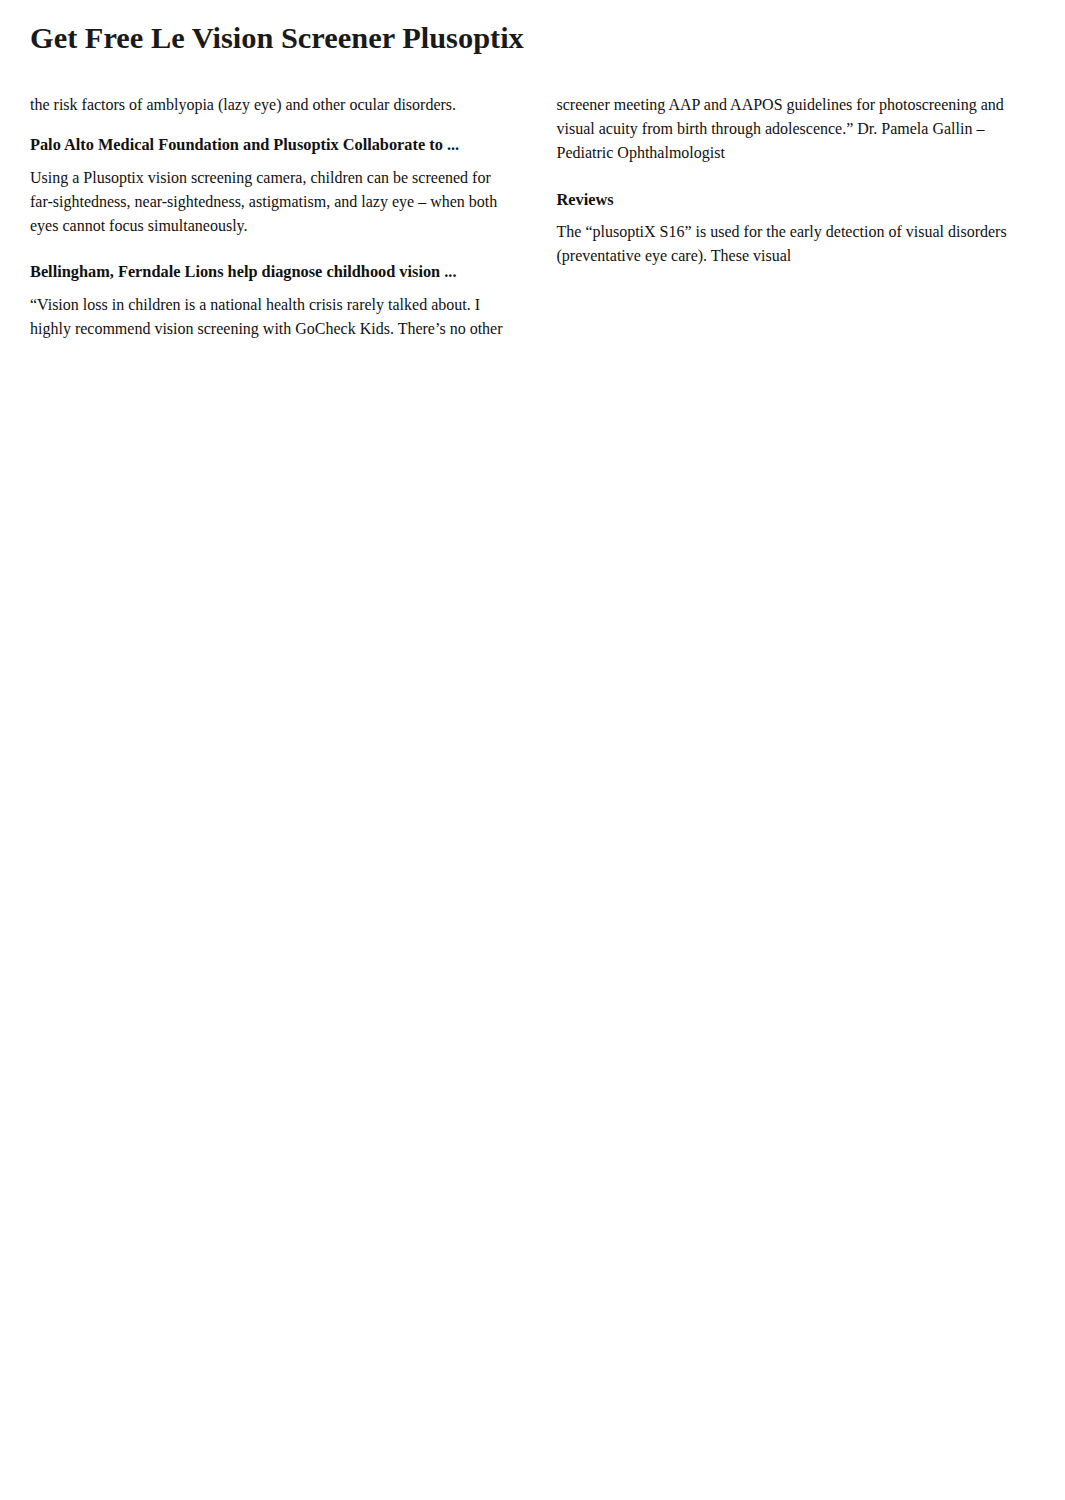Get Free Le Vision Screener Plusoptix
the risk factors of amblyopia (lazy eye) and other ocular disorders.
Palo Alto Medical Foundation and Plusoptix Collaborate to ...
Using a Plusoptix vision screening camera, children can be screened for far-sightedness, near-sightedness, astigmatism, and lazy eye – when both eyes cannot focus simultaneously.
Bellingham, Ferndale Lions help diagnose childhood vision ...
“Vision loss in children is a national health crisis rarely talked about. I highly recommend vision screening with GoCheck Kids. There’s no other screener meeting AAP and AAPOS guidelines for photoscreening and visual acuity from birth through adolescence.” Dr. Pamela Gallin – Pediatric Ophthalmologist
Reviews
The “plusoptiX S16” is used for the early detection of visual disorders (preventative eye care). These visual